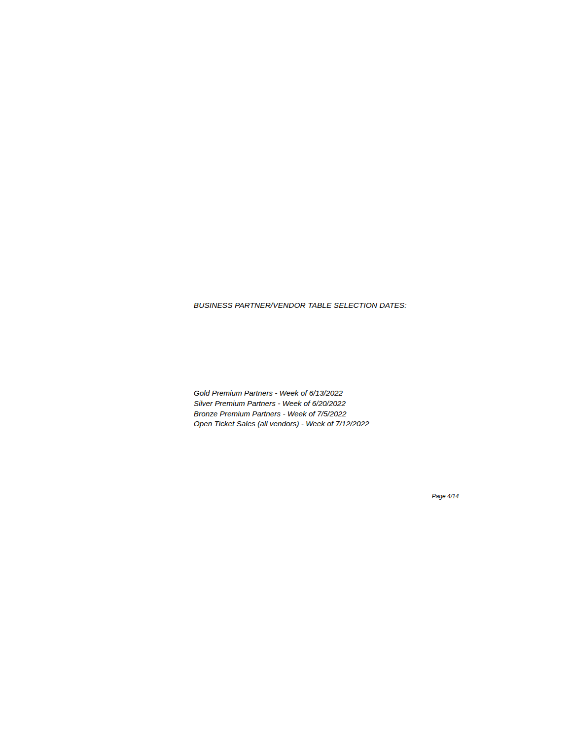BUSINESS PARTNER/VENDOR TABLE SELECTION DATES:
Gold Premium Partners - Week of 6/13/2022
Silver Premium Partners - Week of 6/20/2022
Bronze Premium Partners - Week of 7/5/2022
Open Ticket Sales (all vendors) - Week of 7/12/2022
Page 4/14